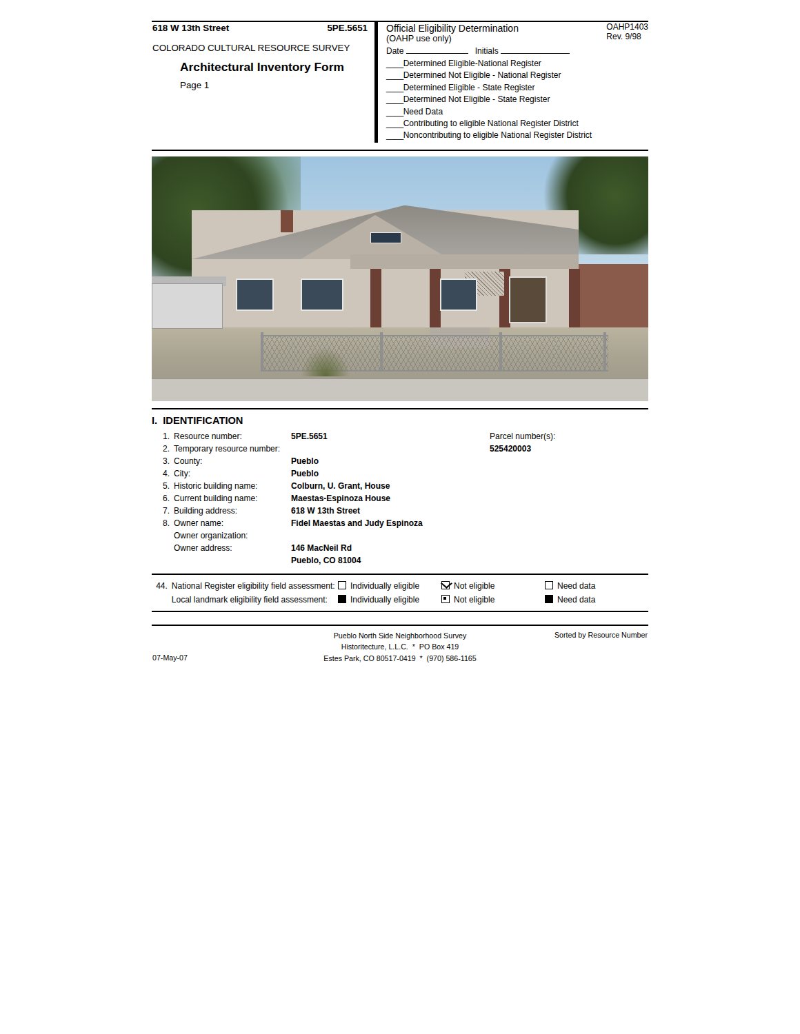| 618 W 13th Street 5PE.5651 COLORADO CULTURAL RESOURCE SURVEY Architectural Inventory Form Page 1 | | OAHP1403 Rev. 9/98 Official Eligibility Determination (OAHP use only) Date Initials Determined Eligible-National Register Determined Not Eligible - National Register Determined Eligible - State Register Determined Not Eligible - State Register Need Data Contributing to eligible National Register District Noncontributing to eligible National Register District |
I. IDENTIFICATION
| 1. | Resource number: | 5PE.5651 | Parcel number(s): |
| 2. | Temporary resource number: | | 525420003 |
| 3. | County: | Pueblo | |
| 4. | City: | Pueblo | |
| 5. | Historic building name: | Colburn, U. Grant, House | |
| 6. | Current building name: | Maestas-Espinoza House | |
| 7. | Building address: | 618 W 13th Street | |
| 8. | Owner name: | Fidel Maestas and Judy Espinoza | |
| | Owner organization: | | |
| | Owner address: | 146 MacNeil Rd | |
| | | Pueblo, CO 81004 | |
| 44. | National Register eligibility field assessment: | Individually eligible | Not eligible | Need data |
| | Local landmark eligibility field assessment: | Individually eligible | Not eligible | Need data |
| | Pueblo North Side Neighborhood Survey | Sorted by Resource Number |
| | Historitecture, L.L.C. * PO Box 419 | |
| 07-May-07 | Estes Park, CO 80517-0419 * (970) 586-1165 | |